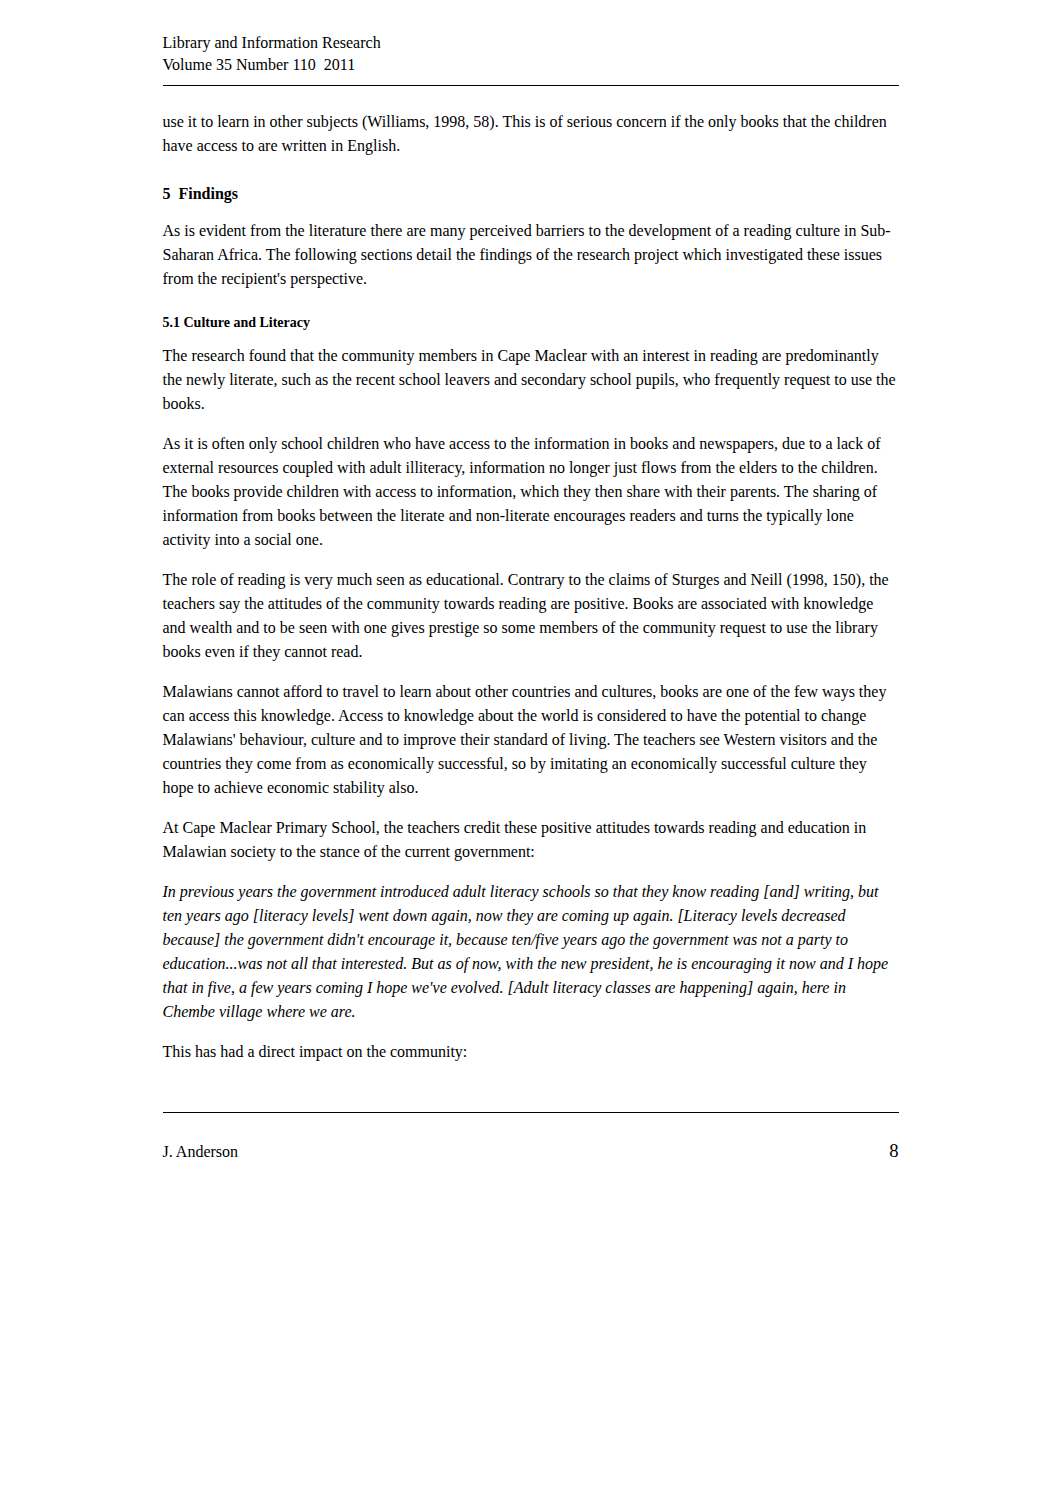Library and Information Research
Volume 35 Number 110 2011
use it to learn in other subjects (Williams, 1998, 58). This is of serious concern if the only books that the children have access to are written in English.
5 Findings
As is evident from the literature there are many perceived barriers to the development of a reading culture in Sub-Saharan Africa. The following sections detail the findings of the research project which investigated these issues from the recipient's perspective.
5.1 Culture and Literacy
The research found that the community members in Cape Maclear with an interest in reading are predominantly the newly literate, such as the recent school leavers and secondary school pupils, who frequently request to use the books.
As it is often only school children who have access to the information in books and newspapers, due to a lack of external resources coupled with adult illiteracy, information no longer just flows from the elders to the children. The books provide children with access to information, which they then share with their parents. The sharing of information from books between the literate and non-literate encourages readers and turns the typically lone activity into a social one.
The role of reading is very much seen as educational. Contrary to the claims of Sturges and Neill (1998, 150), the teachers say the attitudes of the community towards reading are positive. Books are associated with knowledge and wealth and to be seen with one gives prestige so some members of the community request to use the library books even if they cannot read.
Malawians cannot afford to travel to learn about other countries and cultures, books are one of the few ways they can access this knowledge. Access to knowledge about the world is considered to have the potential to change Malawians' behaviour, culture and to improve their standard of living. The teachers see Western visitors and the countries they come from as economically successful, so by imitating an economically successful culture they hope to achieve economic stability also.
At Cape Maclear Primary School, the teachers credit these positive attitudes towards reading and education in Malawian society to the stance of the current government:
In previous years the government introduced adult literacy schools so that they know reading [and] writing, but ten years ago [literacy levels] went down again, now they are coming up again. [Literacy levels decreased because] the government didn't encourage it, because ten/five years ago the government was not a party to education...was not all that interested. But as of now, with the new president, he is encouraging it now and I hope that in five, a few years coming I hope we've evolved. [Adult literacy classes are happening] again, here in Chembe village where we are.
This has had a direct impact on the community:
J. Anderson
8